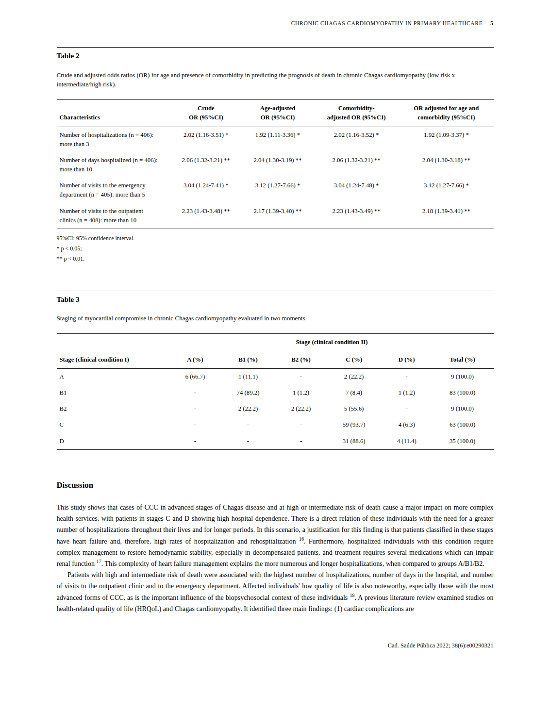Chronic Chagas Cardiomyopathy in Primary Healthcare 5
Table 2
Crude and adjusted odds ratios (OR) for age and presence of comorbidity in predicting the prognosis of death in chronic Chagas cardiomyopathy (low risk x intermediate/high risk).
| Characteristics | Crude OR (95%CI) | Age-adjusted OR (95%CI) | Comorbidity- adjusted OR (95%CI) | OR adjusted for age and comorbidity (95%CI) |
| --- | --- | --- | --- | --- |
| Number of hospitalizations (n = 406): more than 3 | 2.02 (1.16-3.51) * | 1.92 (1.11-3.36) * | 2.02 (1.16-3.52) * | 1.92 (1.09-3.37) * |
| Number of days hospitalized (n = 406): more than 10 | 2.06 (1.32-3.21) ** | 2.04 (1.30-3.19) ** | 2.06 (1.32-3.21) ** | 2.04 (1.30-3.18) ** |
| Number of visits to the emergency department (n = 405): more than 5 | 3.04 (1.24-7.41) * | 3.12 (1.27-7.66) * | 3.04 (1.24-7.48) * | 3.12 (1.27-7.66) * |
| Number of visits to the outpatient clinics (n = 408): more than 10 | 2.23 (1.43-3.48) ** | 2.17 (1.39-3.40) ** | 2.23 (1.43-3.49) ** | 2.18 (1.39-3.41) ** |
95%CI: 95% confidence interval.
* p < 0.05;
** p < 0.01.
Table 3
Staging of myocardial compromise in chronic Chagas cardiomyopathy evaluated in two moments.
| Stage (clinical condition I) | Stage (clinical condition II) |
| --- | --- |
| A (%) | B1 (%) | B2 (%) | C (%) | D (%) | Total (%) |
| A | 6 (66.7) | 1 (11.1) | - | 2 (22.2) | - | 9 (100.0) |
| B1 | - | 74 (89.2) | 1 (1.2) | 7 (8.4) | 1 (1.2) | 83 (100.0) |
| B2 | - | 2 (22.2) | 2 (22.2) | 5 (55.6) | - | 9 (100.0) |
| C | - | - | - | 59 (93.7) | 4 (6.3) | 63 (100.0) |
| D | - | - | - | 31 (88.6) | 4 (11.4) | 35 (100.0) |
Discussion
This study shows that cases of CCC in advanced stages of Chagas disease and at high or intermediate risk of death cause a major impact on more complex health services, with patients in stages C and D showing high hospital dependence. There is a direct relation of these individuals with the need for a greater number of hospitalizations throughout their lives and for longer periods. In this scenario, a justification for this finding is that patients classified in these stages have heart failure and, therefore, high rates of hospitalization and rehospitalization 16. Furthermore, hospitalized individuals with this condition require complex management to restore hemodynamic stability, especially in decompensated patients, and treatment requires several medications which can impair renal function 17. This complexity of heart failure management explains the more numerous and longer hospitalizations, when compared to groups A/B1/B2.
Patients with high and intermediate risk of death were associated with the highest number of hospitalizations, number of days in the hospital, and number of visits to the outpatient clinic and to the emergency department. Affected individuals' low quality of life is also noteworthy, especially those with the most advanced forms of CCC, as is the important influence of the biopsychosocial context of these individuals 18. A previous literature review examined studies on health-related quality of life (HRQoL) and Chagas cardiomyopathy. It identified three main findings: (1) cardiac complications are
Cad. Saúde Pública 2022; 38(6):e00290321